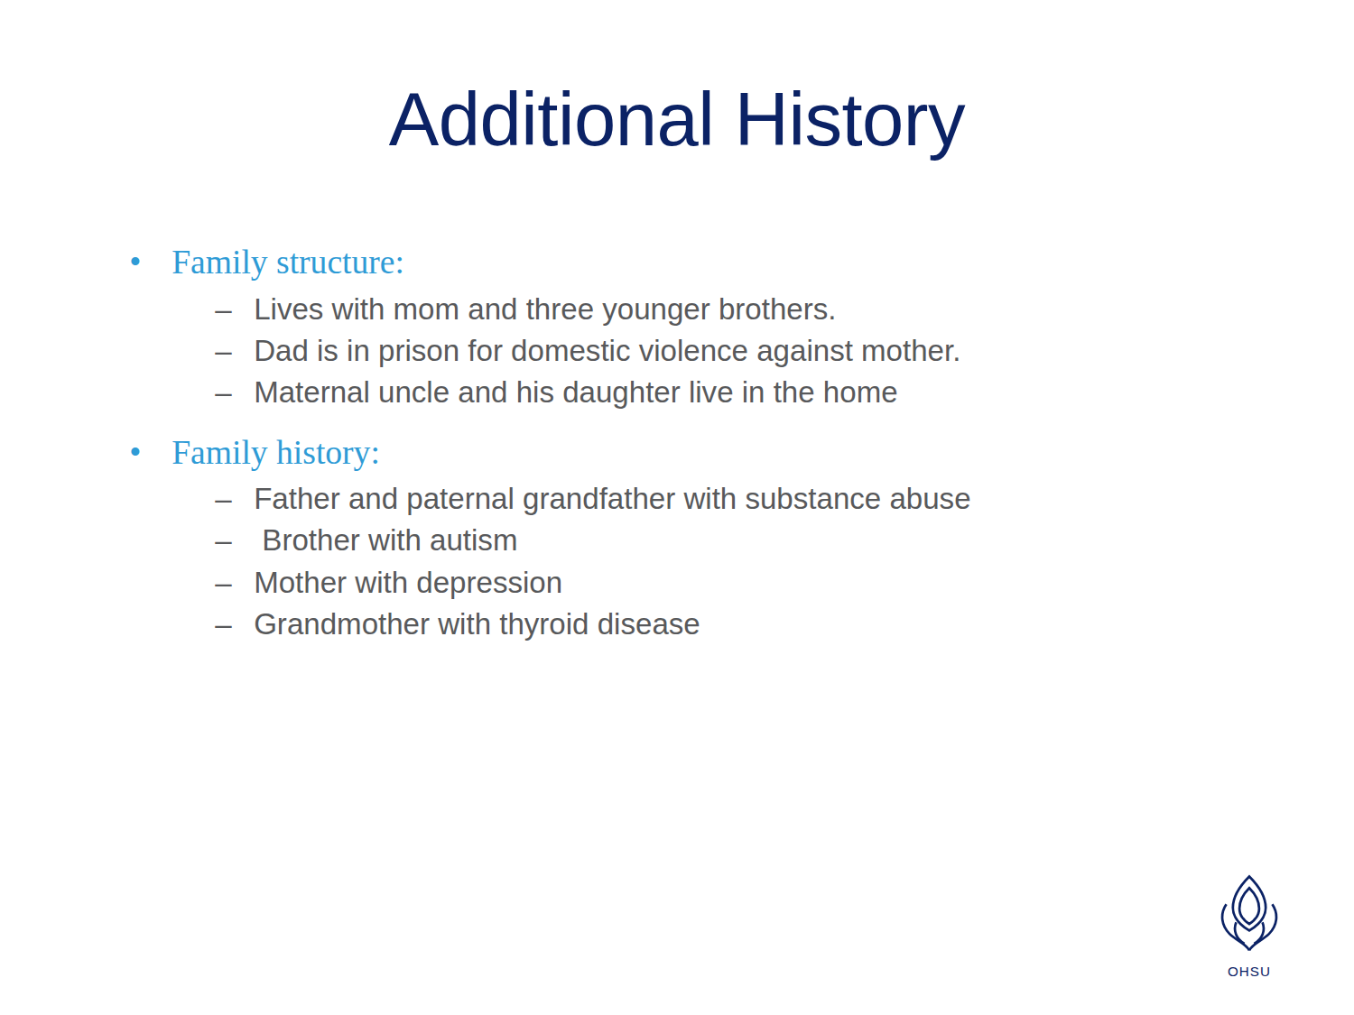Additional History
Family structure:
Lives with mom and three younger brothers.
Dad is in prison for domestic violence against mother.
Maternal uncle and his daughter live in the home
Family history:
Father and paternal grandfather with substance abuse
Brother with autism
Mother with depression
Grandmother with thyroid disease
OHSU